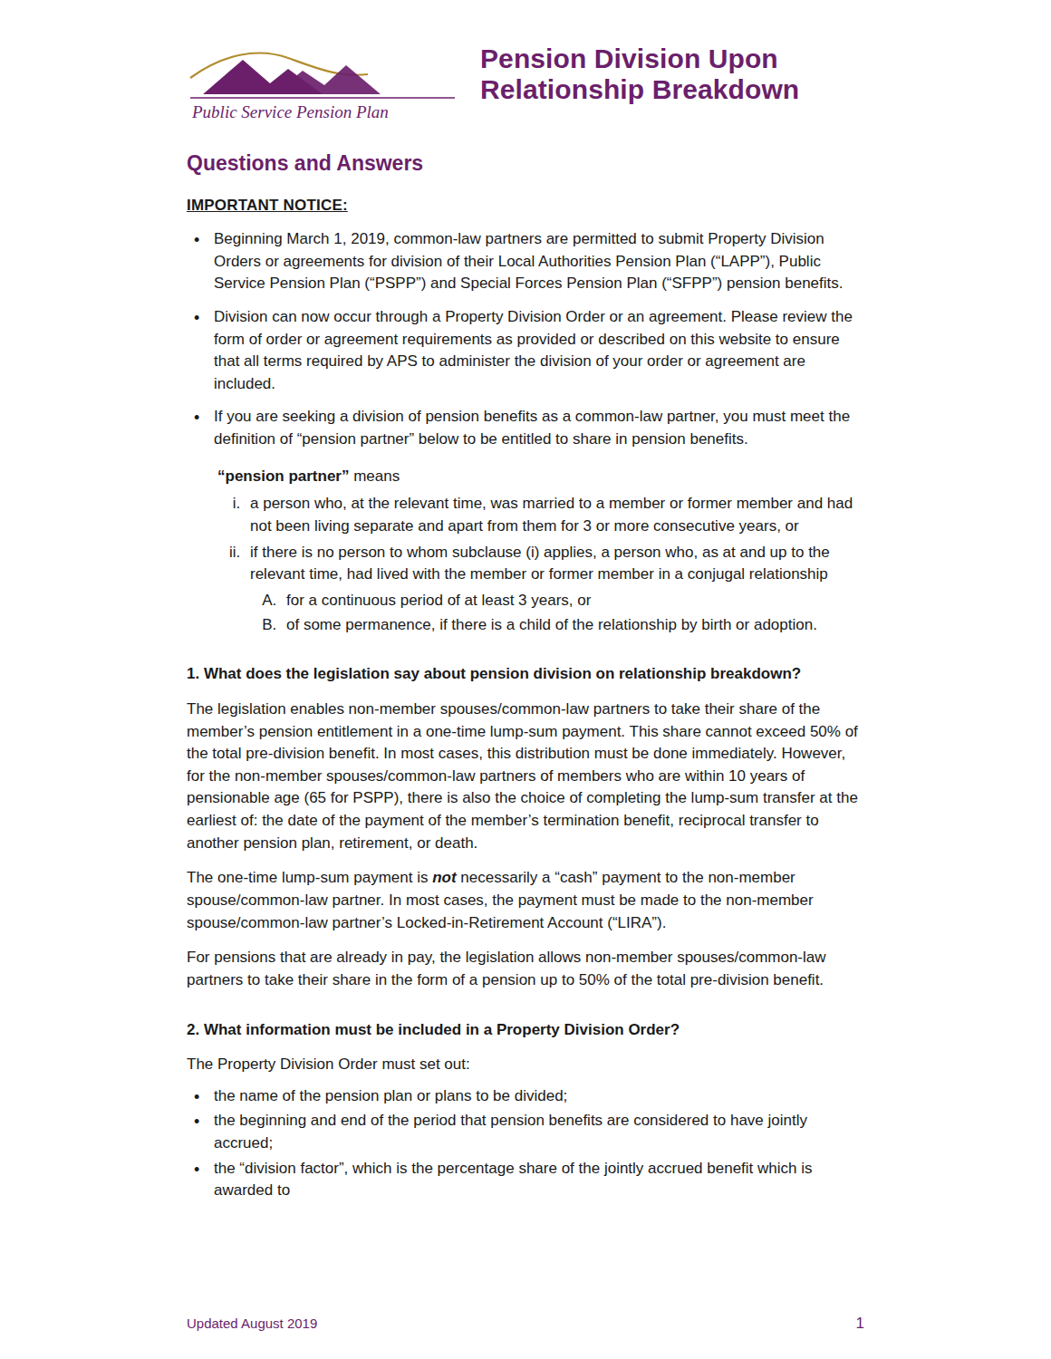Public Service Pension Plan
Pension Division Upon
Relationship Breakdown
Questions and Answers
IMPORTANT NOTICE:
Beginning March 1, 2019, common-law partners are permitted to submit Property Division Orders or agreements for division of their Local Authorities Pension Plan (“LAPP”), Public Service Pension Plan (“PSPP”) and Special Forces Pension Plan (“SFPP”) pension benefits.
Division can now occur through a Property Division Order or an agreement. Please review the form of order or agreement requirements as provided or described on this website to ensure that all terms required by APS to administer the division of your order or agreement are included.
If you are seeking a division of pension benefits as a common-law partner, you must meet the definition of “pension partner” below to be entitled to share in pension benefits.
“pension partner” means
a person who, at the relevant time, was married to a member or former member and had not been living separate and apart from them for 3 or more consecutive years, or
if there is no person to whom subclause (i) applies, a person who, as at and up to the relevant time, had lived with the member or former member in a conjugal relationship
for a continuous period of at least 3 years, or
of some permanence, if there is a child of the relationship by birth or adoption.
1. What does the legislation say about pension division on relationship breakdown?
The legislation enables non-member spouses/common-law partners to take their share of the member’s pension entitlement in a one-time lump-sum payment. This share cannot exceed 50% of the total pre-division benefit. In most cases, this distribution must be done immediately. However, for the non-member spouses/common-law partners of members who are within 10 years of pensionable age (65 for PSPP), there is also the choice of completing the lump-sum transfer at the earliest of: the date of the payment of the member’s termination benefit, reciprocal transfer to another pension plan, retirement, or death.
The one-time lump-sum payment is not necessarily a “cash” payment to the non-member spouse/common-law partner. In most cases, the payment must be made to the non-member spouse/common-law partner’s Locked-in-Retirement Account (“LIRA”).
For pensions that are already in pay, the legislation allows non-member spouses/common-law partners to take their share in the form of a pension up to 50% of the total pre-division benefit.
2. What information must be included in a Property Division Order?
The Property Division Order must set out:
the name of the pension plan or plans to be divided;
the beginning and end of the period that pension benefits are considered to have jointly accrued;
the “division factor”, which is the percentage share of the jointly accrued benefit which is awarded to
Updated August 2019 1